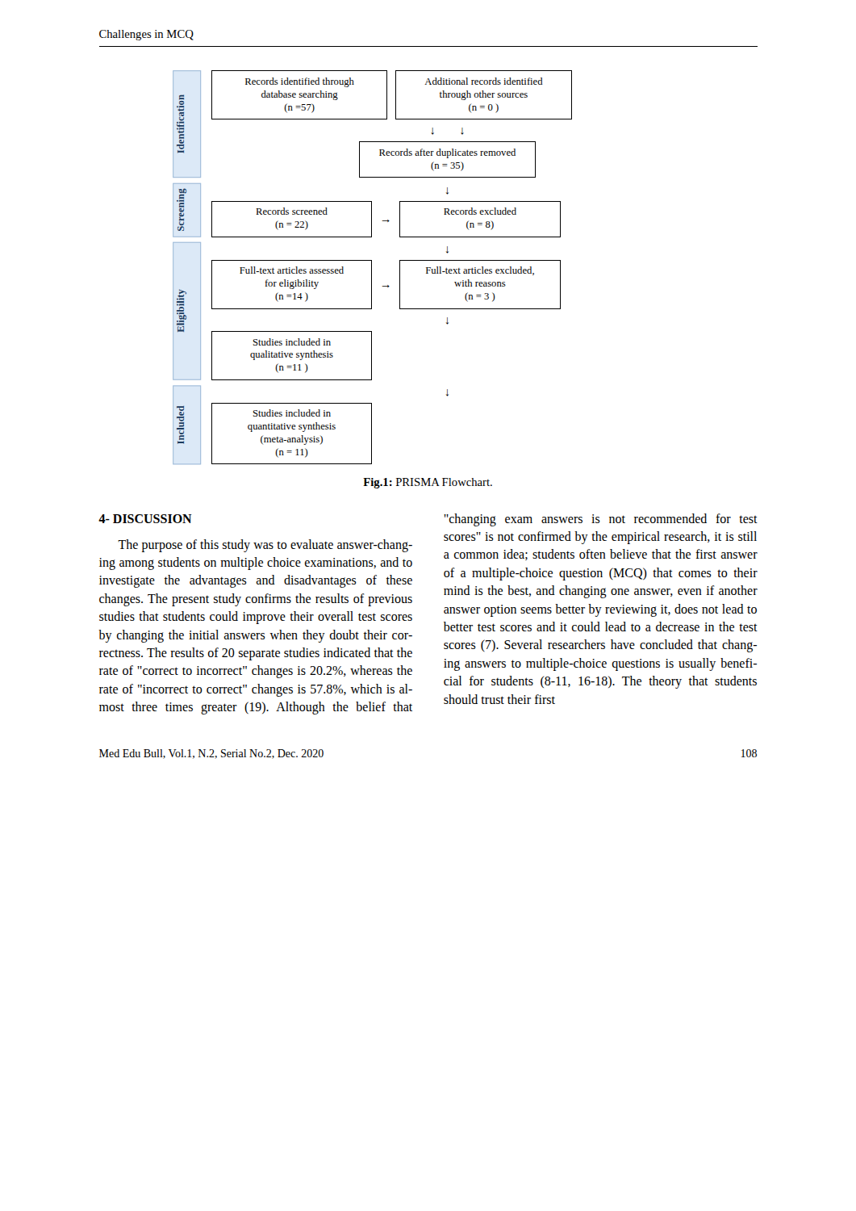Challenges in MCQ
Identification
Records identified through
database searching
(n =57)
Additional records identified
through other sources
(n = 0 )
↓ ↓
Records after duplicates removed
(n = 35)
Screening
↓
Records screened
(n = 22)
→
Records excluded
(n = 8)
Eligibility
↓
Full-text articles assessed
for eligibility
(n =14 )
→
Full-text articles excluded,
with reasons
(n = 3 )
↓
Studies included in
qualitative synthesis
(n =11 )
Included
↓
Studies included in
quantitative synthesis
(meta-analysis)
(n = 11)
Fig.1: PRISMA Flowchart.
4- DISCUSSION
The purpose of this study was to evaluate answer-changing among students on multiple choice examinations, and to investigate the advantages and disadvantages of these changes. The present study confirms the results of previous studies that students could improve their overall test scores by changing the initial answers when they doubt their correctness. The results of 20 separate studies indicated that the rate of "correct to incorrect" changes is 20.2%, whereas the rate of "incorrect to correct" changes is 57.8%, which is almost three times greater (19). Although the belief that "changing exam answers is not recommended for test scores" is not confirmed by the empirical research, it is still a common idea; students often believe that the first answer of a multiple-choice question (MCQ) that comes to their mind is the best, and changing one answer, even if another answer option seems better by reviewing it, does not lead to better test scores and it could lead to a decrease in the test scores (7). Several researchers have concluded that changing answers to multiple-choice questions is usually beneficial for students (8-11, 16-18). The theory that students should trust their first
Med Edu Bull, Vol.1, N.2, Serial No.2, Dec. 2020 108